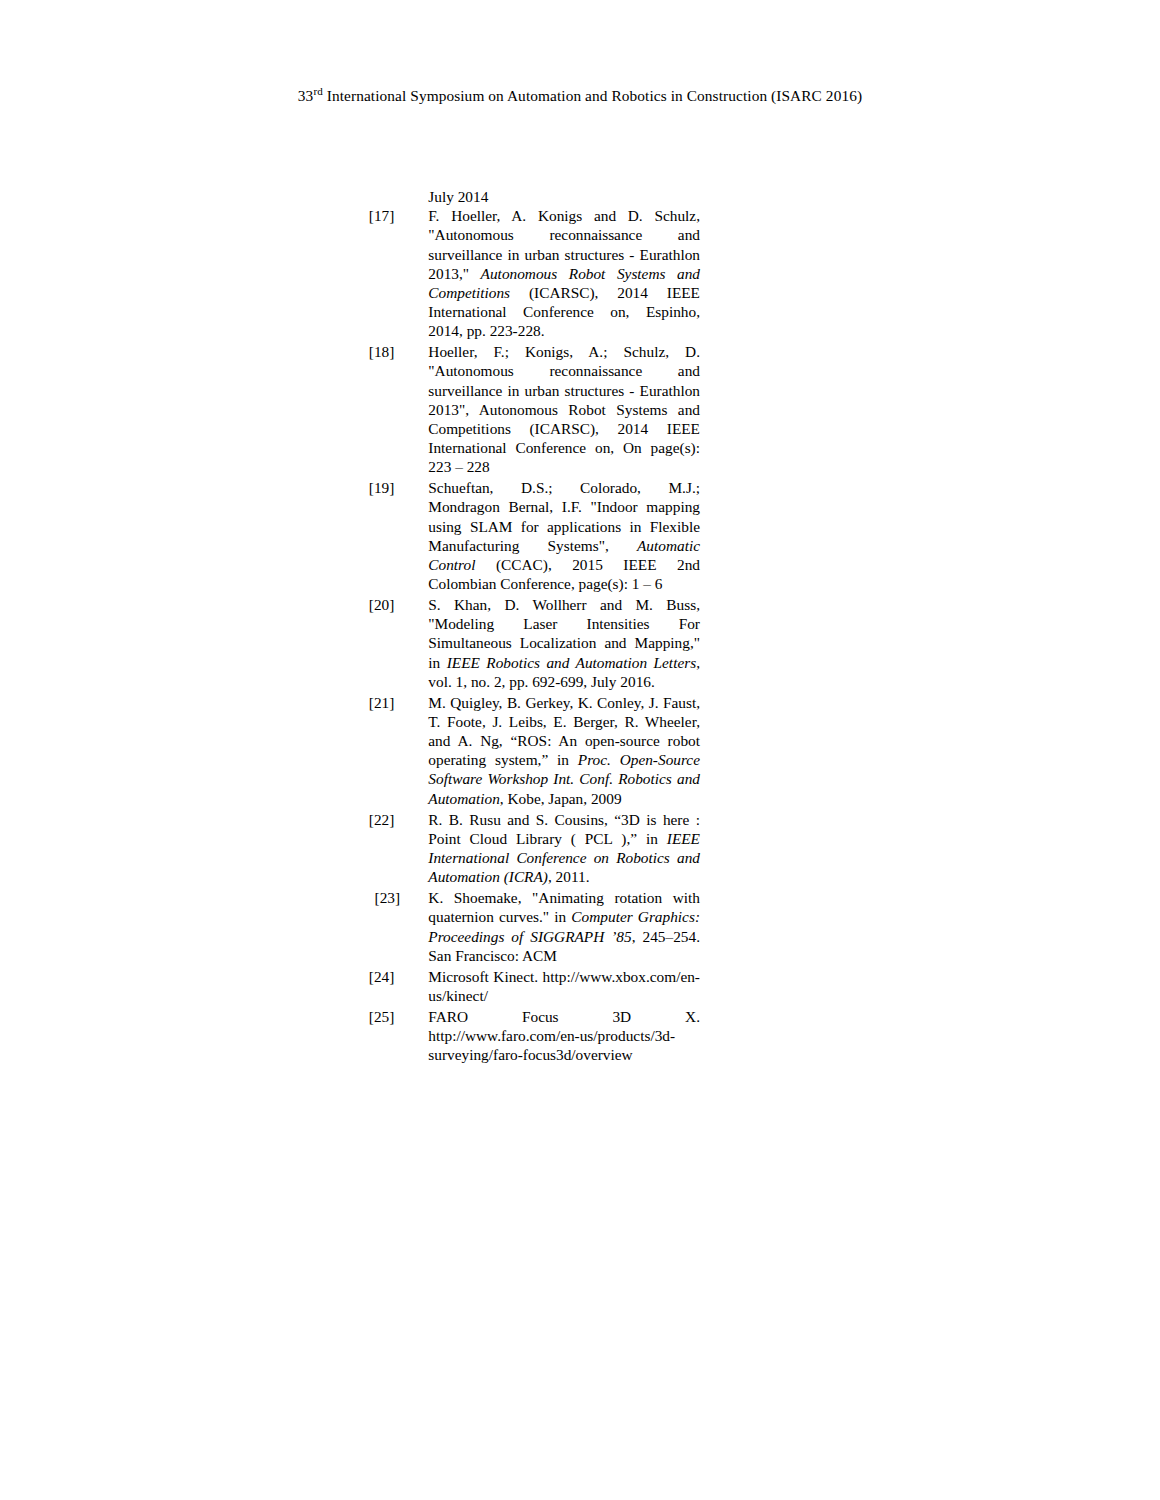33rd International Symposium on Automation and Robotics in Construction (ISARC 2016)
July 2014
[17] F. Hoeller, A. Konigs and D. Schulz, "Autonomous reconnaissance and surveillance in urban structures - Eurathlon 2013," Autonomous Robot Systems and Competitions (ICARSC), 2014 IEEE International Conference on, Espinho, 2014, pp. 223-228.
[18] Hoeller, F.; Konigs, A.; Schulz, D. "Autonomous reconnaissance and surveillance in urban structures - Eurathlon 2013", Autonomous Robot Systems and Competitions (ICARSC), 2014 IEEE International Conference on, On page(s): 223 – 228
[19] Schueftan, D.S.; Colorado, M.J.; Mondragon Bernal, I.F. "Indoor mapping using SLAM for applications in Flexible Manufacturing Systems", Automatic Control (CCAC), 2015 IEEE 2nd Colombian Conference, page(s): 1 – 6
[20] S. Khan, D. Wollherr and M. Buss, "Modeling Laser Intensities For Simultaneous Localization and Mapping," in IEEE Robotics and Automation Letters, vol. 1, no. 2, pp. 692-699, July 2016.
[21] M. Quigley, B. Gerkey, K. Conley, J. Faust, T. Foote, J. Leibs, E. Berger, R. Wheeler, and A. Ng, “ROS: An open-source robot operating system,” in Proc. Open-Source Software Workshop Int. Conf. Robotics and Automation, Kobe, Japan, 2009
[22] R. B. Rusu and S. Cousins, “3D is here : Point Cloud Library ( PCL ),” in IEEE International Conference on Robotics and Automation (ICRA), 2011.
[23] K. Shoemake, "Animating rotation with quaternion curves." in Computer Graphics: Proceedings of SIGGRAPH ’85, 245–254. San Francisco: ACM
[24] Microsoft Kinect. http://www.xbox.com/en-us/kinect/
[25] FARO Focus 3D X. http://www.faro.com/en-us/products/3d-surveying/faro-focus3d/overview